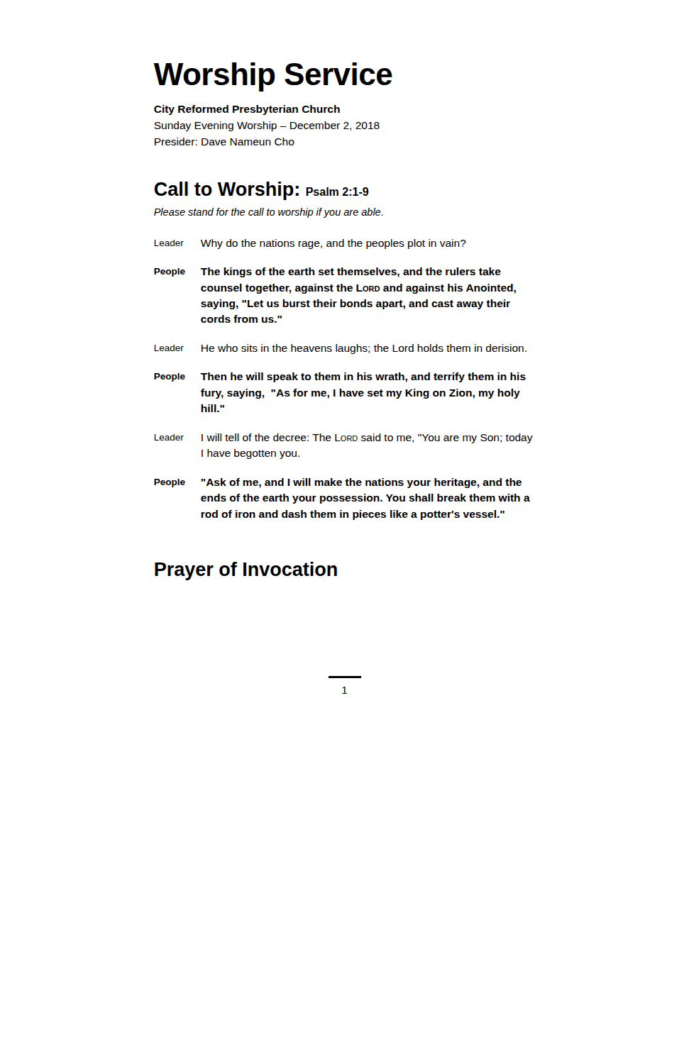Worship Service
City Reformed Presbyterian Church
Sunday Evening Worship – December 2, 2018
Presider: Dave Nameun Cho
Call to Worship: Psalm 2:1-9
Please stand for the call to worship if you are able.
| Leader | Why do the nations rage, and the peoples plot in vain? |
| People | The kings of the earth set themselves, and the rulers take counsel together, against the Lord and against his Anointed, saying, "Let us burst their bonds apart, and cast away their cords from us." |
| Leader | He who sits in the heavens laughs; the Lord holds them in derision. |
| People | Then he will speak to them in his wrath, and terrify them in his fury, saying, "As for me, I have set my King on Zion, my holy hill." |
| Leader | I will tell of the decree: The Lord said to me, "You are my Son; today I have begotten you. |
| People | "Ask of me, and I will make the nations your heritage, and the ends of the earth your possession. You shall break them with a rod of iron and dash them in pieces like a potter's vessel." |
Prayer of Invocation
1